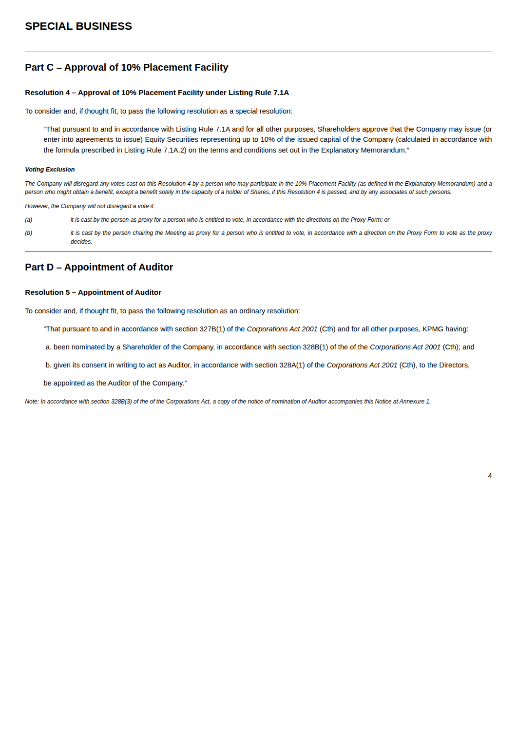SPECIAL BUSINESS
Part C – Approval of 10% Placement Facility
Resolution 4 – Approval of 10% Placement Facility under Listing Rule 7.1A
To consider and, if thought fit, to pass the following resolution as a special resolution:
“That pursuant to and in accordance with Listing Rule 7.1A and for all other purposes, Shareholders approve that the Company may issue (or enter into agreements to issue) Equity Securities representing up to 10% of the issued capital of the Company (calculated in accordance with the formula prescribed in Listing Rule 7.1A.2) on the terms and conditions set out in the Explanatory Memorandum.”
Voting Exclusion
The Company will disregard any votes cast on this Resolution 4 by a person who may participate in the 10% Placement Facility (as defined in the Explanatory Memorandum) and a person who might obtain a benefit, except a benefit solely in the capacity of a holder of Shares, if this Resolution 4 is passed, and by any associates of such persons.
However, the Company will not disregard a vote if:
(a)
it is cast by the person as proxy for a person who is entitled to vote, in accordance with the directions on the Proxy Form; or
(b)
it is cast by the person chairing the Meeting as proxy for a person who is entitled to vote, in accordance with a direction on the Proxy Form to vote as the proxy decides.
Part D – Appointment of Auditor
Resolution 5 – Appointment of Auditor
To consider and, if thought fit, to pass the following resolution as an ordinary resolution:
“That pursuant to and in accordance with section 327B(1) of the Corporations Act 2001 (Cth) and for all other purposes, KPMG having:
been nominated by a Shareholder of the Company, in accordance with section 328B(1) of the of the Corporations Act 2001 (Cth); and
given its consent in writing to act as Auditor, in accordance with section 328A(1) of the Corporations Act 2001 (Cth), to the Directors,
be appointed as the Auditor of the Company.”
Note: In accordance with section 328B(3) of the of the Corporations Act, a copy of the notice of nomination of Auditor accompanies this Notice at Annexure 1.
4